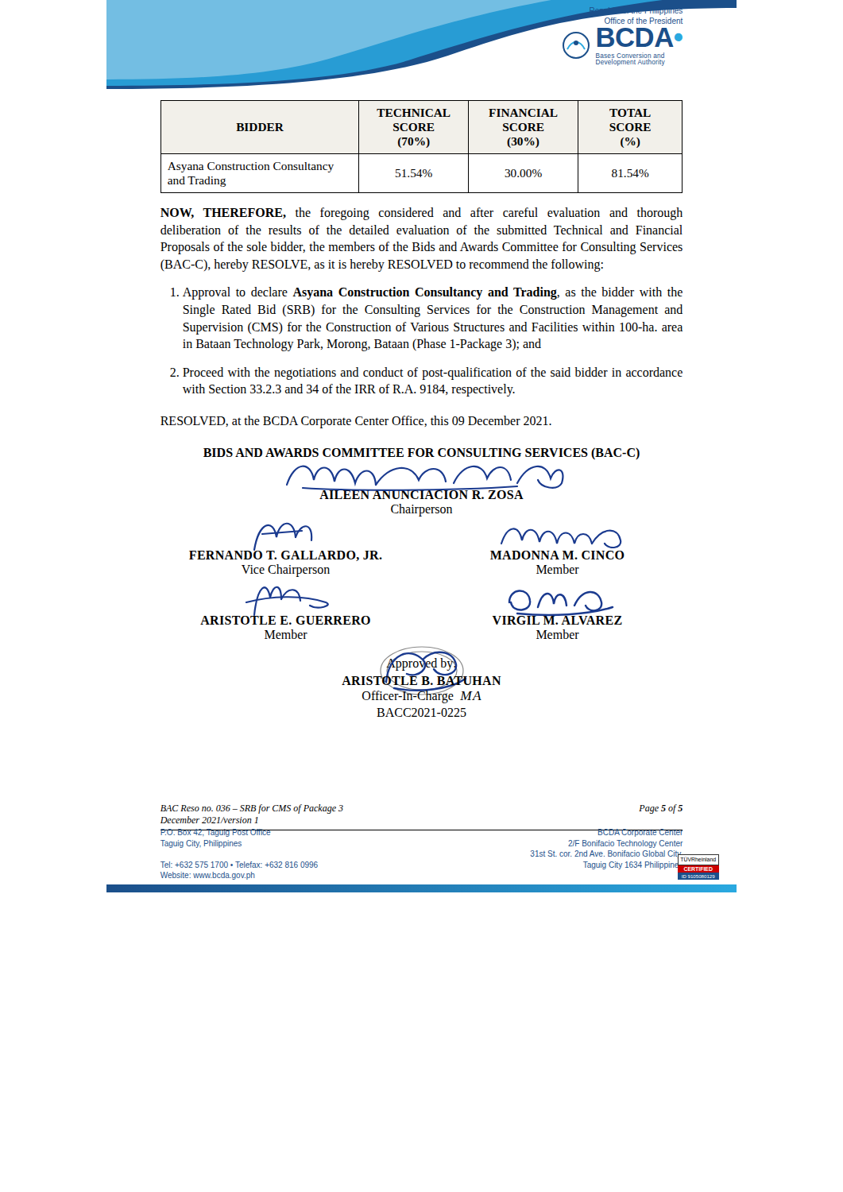Republic of the Philippines
Office of the President
BCDA•
Bases Conversion and
Development Authority
| BIDDER | TECHNICAL SCORE (70%) | FINANCIAL SCORE (30%) | TOTAL SCORE (%) |
| --- | --- | --- | --- |
| Asyana Construction Consultancy and Trading | 51.54% | 30.00% | 81.54% |
NOW, THEREFORE, the foregoing considered and after careful evaluation and thorough deliberation of the results of the detailed evaluation of the submitted Technical and Financial Proposals of the sole bidder, the members of the Bids and Awards Committee for Consulting Services (BAC-C), hereby RESOLVE, as it is hereby RESOLVED to recommend the following:
Approval to declare Asyana Construction Consultancy and Trading, as the bidder with the Single Rated Bid (SRB) for the Consulting Services for the Construction Management and Supervision (CMS) for the Construction of Various Structures and Facilities within 100-ha. area in Bataan Technology Park, Morong, Bataan (Phase 1-Package 3); and
Proceed with the negotiations and conduct of post-qualification of the said bidder in accordance with Section 33.2.3 and 34 of the IRR of R.A. 9184, respectively.
RESOLVED, at the BCDA Corporate Center Office, this 09 December 2021.
BIDS AND AWARDS COMMITTEE FOR CONSULTING SERVICES (BAC-C)
AILEEN ANUNCIACION R. ZOSA
Chairperson
FERNANDO T. GALLARDO, JR.
Vice Chairperson
MADONNA M. CINCO
Member
ARISTOTLE E. GUERRERO
Member
VIRGIL M. ALVAREZ
Member
Approved by:
ARISTOTLE B. BATUHAN
Officer-In-Charge M A
BACC2021-0225
BAC Reso no. 036 – SRB for CMS of Package 3
December 2021/version 1 Page 5 of 5
P.O. Box 42, Taguig Post Office
Taguig City, Philippines
Tel: +632 575 1700 • Telefax: +632 816 0996
Website: www.bcda.gov.ph
BCDA Corporate Center
2/F Bonifacio Technology Center
31st St. cor. 2nd Ave. Bonifacio Global City,
Taguig City 1634 Philippines
TÜVRheinland
CERTIFIED
ID 9105080129